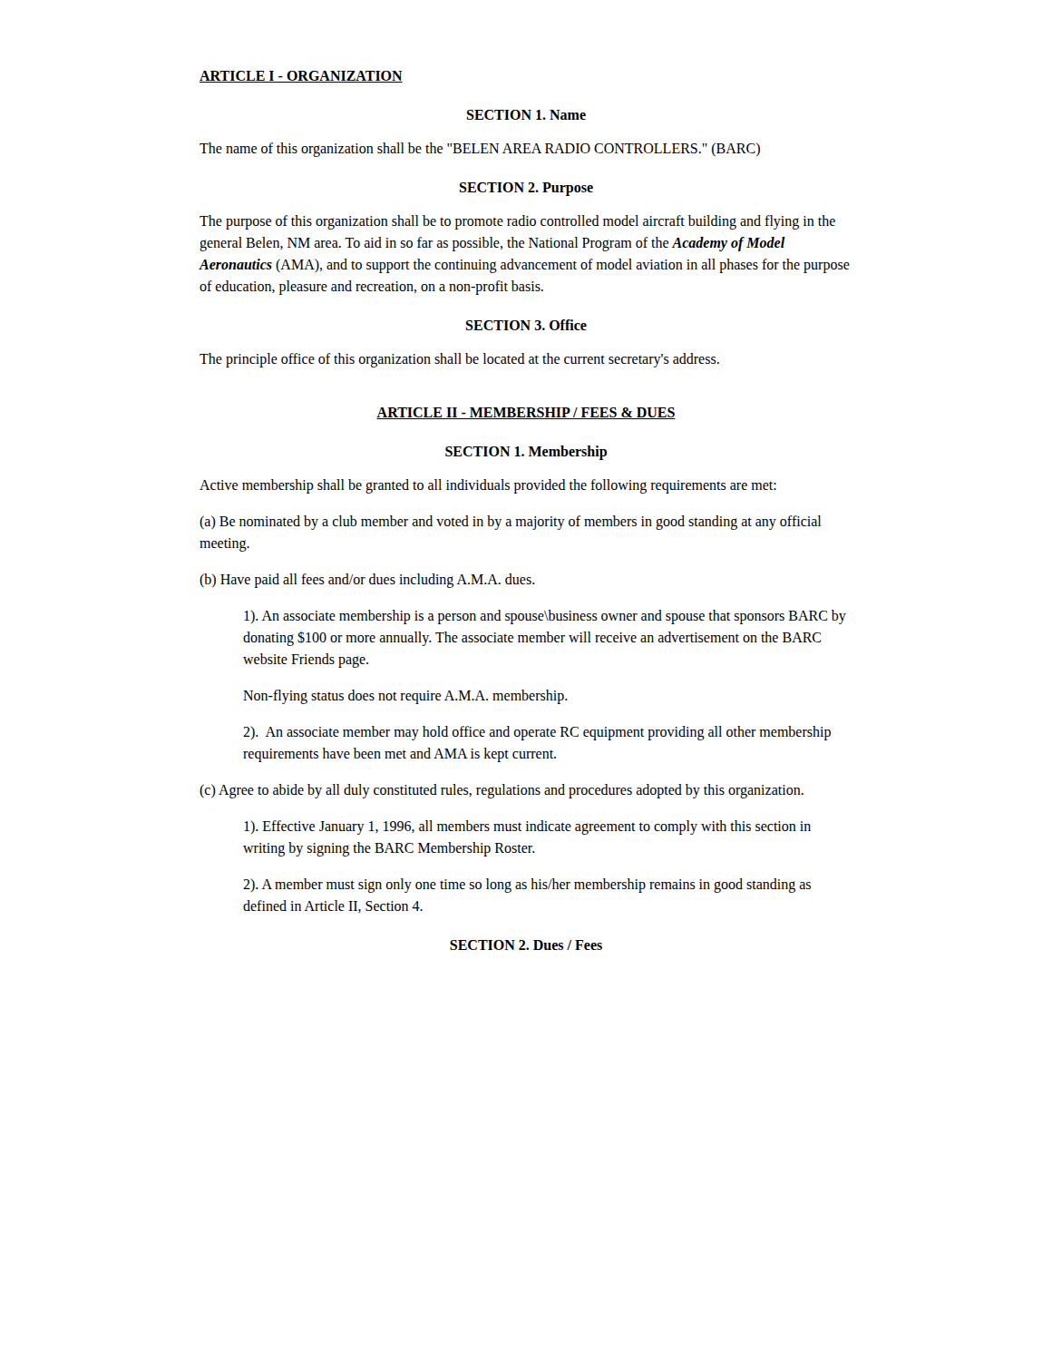ARTICLE I - ORGANIZATION
SECTION 1. Name
The name of this organization shall be the "BELEN AREA RADIO CONTROLLERS." (BARC)
SECTION 2. Purpose
The purpose of this organization shall be to promote radio controlled model aircraft building and flying in the general Belen, NM area. To aid in so far as possible, the National Program of the Academy of Model Aeronautics (AMA), and to support the continuing advancement of model aviation in all phases for the purpose of education, pleasure and recreation, on a non-profit basis.
SECTION 3. Office
The principle office of this organization shall be located at the current secretary's address.
ARTICLE II - MEMBERSHIP / FEES & DUES
SECTION 1. Membership
Active membership shall be granted to all individuals provided the following requirements are met:
(a) Be nominated by a club member and voted in by a majority of members in good standing at any official meeting.
(b) Have paid all fees and/or dues including A.M.A. dues.
1). An associate membership is a person and spouse\business owner and spouse that sponsors BARC by donating $100 or more annually. The associate member will receive an advertisement on the BARC website Friends page.
Non-flying status does not require A.M.A. membership.
2). An associate member may hold office and operate RC equipment providing all other membership requirements have been met and AMA is kept current.
(c) Agree to abide by all duly constituted rules, regulations and procedures adopted by this organization.
1). Effective January 1, 1996, all members must indicate agreement to comply with this section in writing by signing the BARC Membership Roster.
2). A member must sign only one time so long as his/her membership remains in good standing as defined in Article II, Section 4.
SECTION 2. Dues / Fees